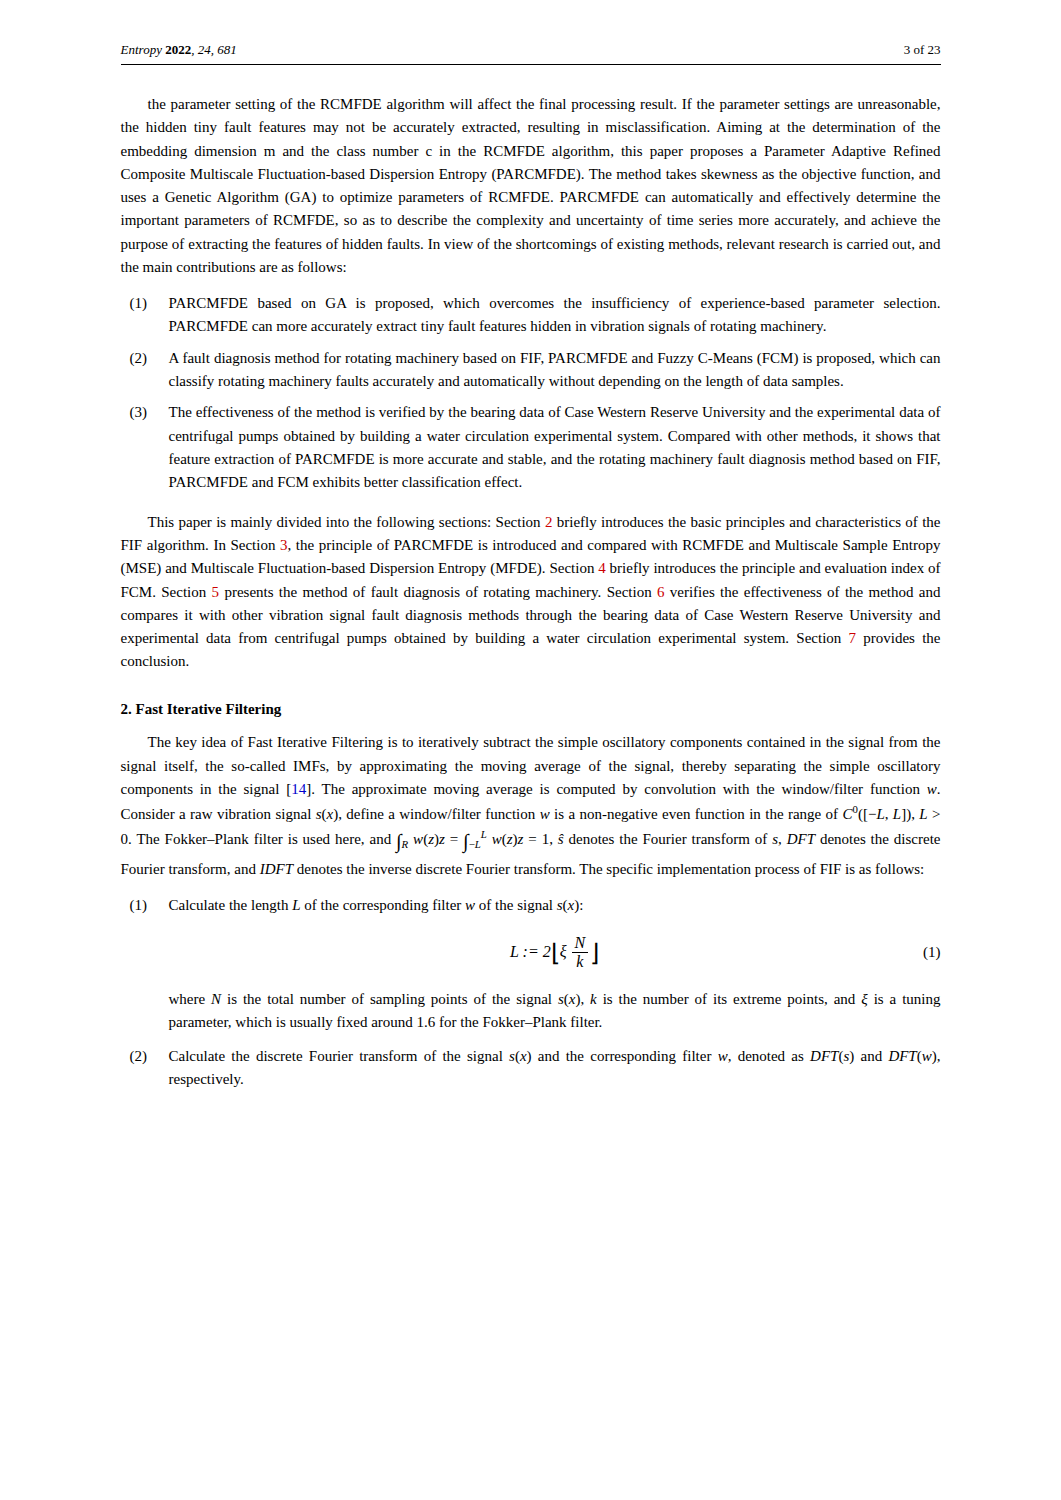Entropy 2022, 24, 681
3 of 23
the parameter setting of the RCMFDE algorithm will affect the final processing result. If the parameter settings are unreasonable, the hidden tiny fault features may not be accurately extracted, resulting in misclassification. Aiming at the determination of the embedding dimension m and the class number c in the RCMFDE algorithm, this paper proposes a Parameter Adaptive Refined Composite Multiscale Fluctuation-based Dispersion Entropy (PARCMFDE). The method takes skewness as the objective function, and uses a Genetic Algorithm (GA) to optimize parameters of RCMFDE. PARCMFDE can automatically and effectively determine the important parameters of RCMFDE, so as to describe the complexity and uncertainty of time series more accurately, and achieve the purpose of extracting the features of hidden faults. In view of the shortcomings of existing methods, relevant research is carried out, and the main contributions are as follows:
PARCMFDE based on GA is proposed, which overcomes the insufficiency of experience-based parameter selection. PARCMFDE can more accurately extract tiny fault features hidden in vibration signals of rotating machinery.
A fault diagnosis method for rotating machinery based on FIF, PARCMFDE and Fuzzy C-Means (FCM) is proposed, which can classify rotating machinery faults accurately and automatically without depending on the length of data samples.
The effectiveness of the method is verified by the bearing data of Case Western Reserve University and the experimental data of centrifugal pumps obtained by building a water circulation experimental system. Compared with other methods, it shows that feature extraction of PARCMFDE is more accurate and stable, and the rotating machinery fault diagnosis method based on FIF, PARCMFDE and FCM exhibits better classification effect.
This paper is mainly divided into the following sections: Section 2 briefly introduces the basic principles and characteristics of the FIF algorithm. In Section 3, the principle of PARCMFDE is introduced and compared with RCMFDE and Multiscale Sample Entropy (MSE) and Multiscale Fluctuation-based Dispersion Entropy (MFDE). Section 4 briefly introduces the principle and evaluation index of FCM. Section 5 presents the method of fault diagnosis of rotating machinery. Section 6 verifies the effectiveness of the method and compares it with other vibration signal fault diagnosis methods through the bearing data of Case Western Reserve University and experimental data from centrifugal pumps obtained by building a water circulation experimental system. Section 7 provides the conclusion.
2. Fast Iterative Filtering
The key idea of Fast Iterative Filtering is to iteratively subtract the simple oscillatory components contained in the signal from the signal itself, the so-called IMFs, by approximating the moving average of the signal, thereby separating the simple oscillatory components in the signal [14]. The approximate moving average is computed by convolution with the window/filter function w. Consider a raw vibration signal s(x), define a window/filter function w is a non-negative even function in the range of C0([−L, L]), L > 0. The Fokker–Plank filter is used here, and ∫R w(z)z = ∫−LL w(z)z = 1, ŝ denotes the Fourier transform of s, DFT denotes the discrete Fourier transform, and IDFT denotes the inverse discrete Fourier transform. The specific implementation process of FIF is as follows:
Calculate the length L of the corresponding filter w of the signal s(x):
L := 2⌊ξ Nk⌋ (1)
where N is the total number of sampling points of the signal s(x), k is the number of its extreme points, and ξ is a tuning parameter, which is usually fixed around 1.6 for the Fokker–Plank filter.
Calculate the discrete Fourier transform of the signal s(x) and the corresponding filter w, denoted as DFT(s) and DFT(w), respectively.